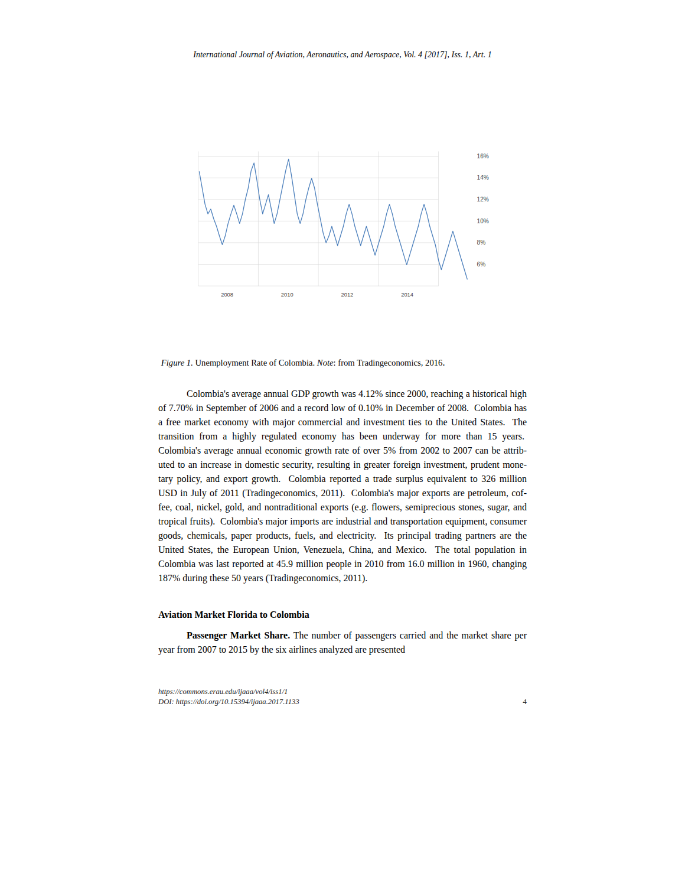International Journal of Aviation, Aeronautics, and Aerospace, Vol. 4 [2017], Iss. 1, Art. 1
16% 14% 12% 10% 8% 6% 2008 2010 2012 2014
Figure 1. Unemployment Rate of Colombia. Note: from Tradingeconomics, 2016.
Colombia's average annual GDP growth was 4.12% since 2000, reaching a historical high of 7.70% in September of 2006 and a record low of 0.10% in December of 2008. Colombia has a free market economy with major commercial and investment ties to the United States. The transition from a highly regulated economy has been underway for more than 15 years. Colombia's average annual economic growth rate of over 5% from 2002 to 2007 can be attributed to an increase in domestic security, resulting in greater foreign investment, prudent monetary policy, and export growth. Colombia reported a trade surplus equivalent to 326 million USD in July of 2011 (Tradingeconomics, 2011). Colombia's major exports are petroleum, coffee, coal, nickel, gold, and nontraditional exports (e.g. flowers, semiprecious stones, sugar, and tropical fruits). Colombia's major imports are industrial and transportation equipment, consumer goods, chemicals, paper products, fuels, and electricity. Its principal trading partners are the United States, the European Union, Venezuela, China, and Mexico. The total population in Colombia was last reported at 45.9 million people in 2010 from 16.0 million in 1960, changing 187% during these 50 years (Tradingeconomics, 2011).
Aviation Market Florida to Colombia
Passenger Market Share. The number of passengers carried and the market share per year from 2007 to 2015 by the six airlines analyzed are presented
https://commons.erau.edu/ijaaa/vol4/iss1/1
DOI: https://doi.org/10.15394/ijaaa.2017.1133
4